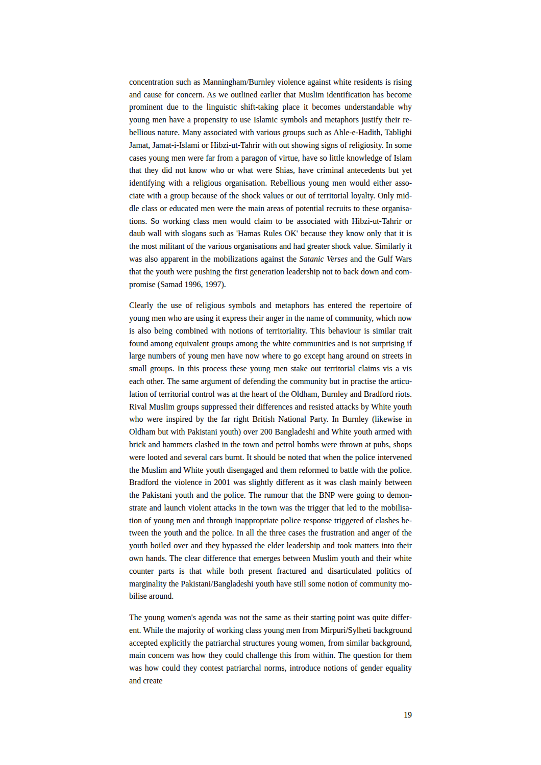concentration such as Manningham/Burnley violence against white residents is rising and cause for concern. As we outlined earlier that Muslim identification has become prominent due to the linguistic shift-taking place it becomes understandable why young men have a propensity to use Islamic symbols and metaphors justify their rebellious nature. Many associated with various groups such as Ahle-e-Hadith, Tablighi Jamat, Jamat-i-Islami or Hibzi-ut-Tahrir with out showing signs of religiosity. In some cases young men were far from a paragon of virtue, have so little knowledge of Islam that they did not know who or what were Shias, have criminal antecedents but yet identifying with a religious organisation. Rebellious young men would either associate with a group because of the shock values or out of territorial loyalty. Only middle class or educated men were the main areas of potential recruits to these organisations. So working class men would claim to be associated with Hibzi-ut-Tahrir or daub wall with slogans such as 'Hamas Rules OK' because they know only that it is the most militant of the various organisations and had greater shock value. Similarly it was also apparent in the mobilizations against the Satanic Verses and the Gulf Wars that the youth were pushing the first generation leadership not to back down and compromise (Samad 1996, 1997).
Clearly the use of religious symbols and metaphors has entered the repertoire of young men who are using it express their anger in the name of community, which now is also being combined with notions of territoriality. This behaviour is similar trait found among equivalent groups among the white communities and is not surprising if large numbers of young men have now where to go except hang around on streets in small groups. In this process these young men stake out territorial claims vis a vis each other. The same argument of defending the community but in practise the articulation of territorial control was at the heart of the Oldham, Burnley and Bradford riots. Rival Muslim groups suppressed their differences and resisted attacks by White youth who were inspired by the far right British National Party. In Burnley (likewise in Oldham but with Pakistani youth) over 200 Bangladeshi and White youth armed with brick and hammers clashed in the town and petrol bombs were thrown at pubs, shops were looted and several cars burnt. It should be noted that when the police intervened the Muslim and White youth disengaged and them reformed to battle with the police. Bradford the violence in 2001 was slightly different as it was clash mainly between the Pakistani youth and the police. The rumour that the BNP were going to demonstrate and launch violent attacks in the town was the trigger that led to the mobilisation of young men and through inappropriate police response triggered of clashes between the youth and the police. In all the three cases the frustration and anger of the youth boiled over and they bypassed the elder leadership and took matters into their own hands. The clear difference that emerges between Muslim youth and their white counter parts is that while both present fractured and disarticulated politics of marginality the Pakistani/Bangladeshi youth have still some notion of community mobilise around.
The young women's agenda was not the same as their starting point was quite different. While the majority of working class young men from Mirpuri/Sylheti background accepted explicitly the patriarchal structures young women, from similar background, main concern was how they could challenge this from within. The question for them was how could they contest patriarchal norms, introduce notions of gender equality and create
19